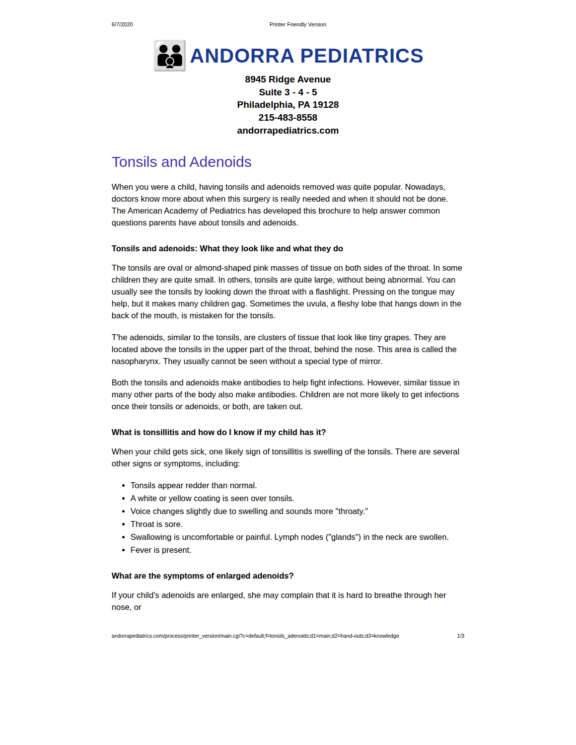6/7/2020
Printer Friendly Version
👪ANDORRA PEDIATRICS
8945 Ridge Avenue
Suite 3 - 4 - 5
Philadelphia, PA 19128
215-483-8558
andorrapediatrics.com
Tonsils and Adenoids
When you were a child, having tonsils and adenoids removed was quite popular. Nowadays, doctors know more about when this surgery is really needed and when it should not be done. The American Academy of Pediatrics has developed this brochure to help answer common questions parents have about tonsils and adenoids.
Tonsils and adenoids: What they look like and what they do
The tonsils are oval or almond-shaped pink masses of tissue on both sides of the throat. In some children they are quite small. In others, tonsils are quite large, without being abnormal. You can usually see the tonsils by looking down the throat with a flashlight. Pressing on the tongue may help, but it makes many children gag. Sometimes the uvula, a fleshy lobe that hangs down in the back of the mouth, is mistaken for the tonsils.
T'he adenoids, similar to the tonsils, are clusters of tissue that look like tiny grapes. They are located above the tonsils in the upper part of the throat, behind the nose. This area is called the nasopharynx. They usually cannot be seen without a special type of mirror.
Both the tonsils and adenoids make antibodies to help fight infections. However, similar tissue in many other parts of the body also make antibodies. Children are not more likely to get infections once their tonsils or adenoids, or both, are taken out.
What is tonsillitis and how do I know if my child has it?
When your child gets sick, one likely sign of tonsillitis is swelling of the tonsils. There are several other signs or symptoms, including:
Tonsils appear redder than normal.
A white or yellow coating is seen over tonsils.
Voice changes slightly due to swelling and sounds more "throaty."
Throat is sore.
Swallowing is uncomfortable or painful. Lymph nodes ("glands") in the neck are swollen.
Fever is present.
What are the symptoms of enlarged adenoids?
If your child's adenoids are enlarged, she may complain that it is hard to breathe through her nose, or
andorrapediatrics.com/process/printer_version/main.cgi?c=default;f=tonsils_adenoids;d1=main;d2=hand-outs;d3=knowledge
1/3